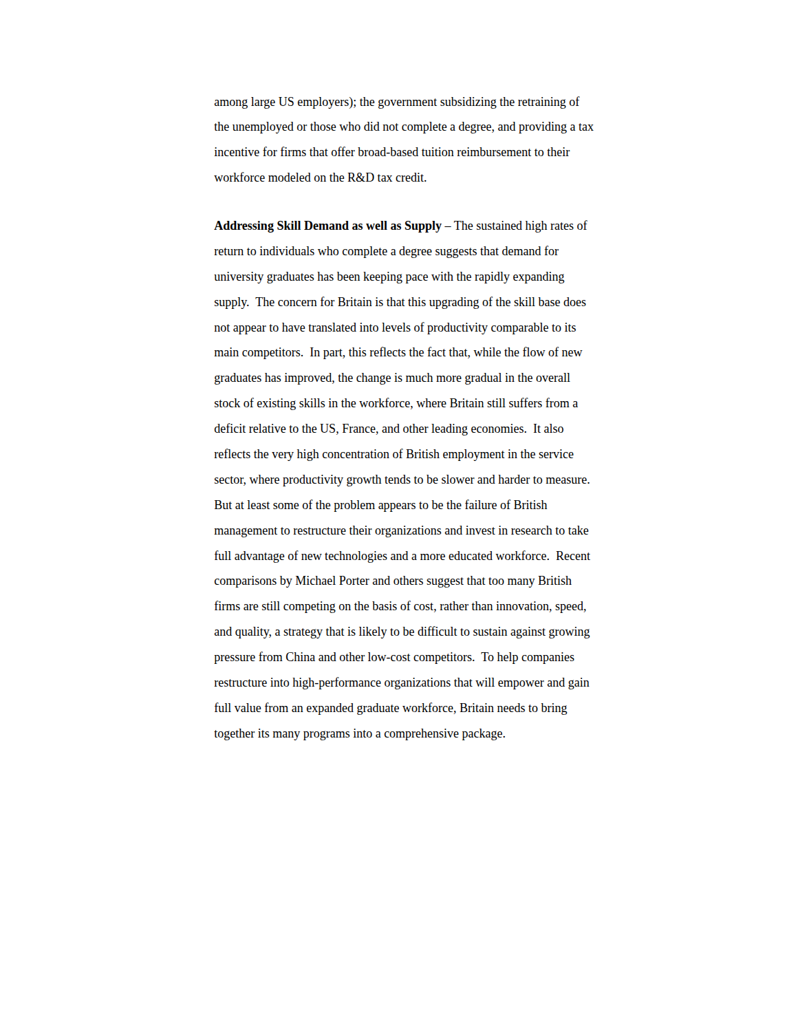among large US employers); the government subsidizing the retraining of the unemployed or those who did not complete a degree, and providing a tax incentive for firms that offer broad-based tuition reimbursement to their workforce modeled on the R&D tax credit.
Addressing Skill Demand as well as Supply – The sustained high rates of return to individuals who complete a degree suggests that demand for university graduates has been keeping pace with the rapidly expanding supply. The concern for Britain is that this upgrading of the skill base does not appear to have translated into levels of productivity comparable to its main competitors. In part, this reflects the fact that, while the flow of new graduates has improved, the change is much more gradual in the overall stock of existing skills in the workforce, where Britain still suffers from a deficit relative to the US, France, and other leading economies. It also reflects the very high concentration of British employment in the service sector, where productivity growth tends to be slower and harder to measure. But at least some of the problem appears to be the failure of British management to restructure their organizations and invest in research to take full advantage of new technologies and a more educated workforce. Recent comparisons by Michael Porter and others suggest that too many British firms are still competing on the basis of cost, rather than innovation, speed, and quality, a strategy that is likely to be difficult to sustain against growing pressure from China and other low-cost competitors. To help companies restructure into high-performance organizations that will empower and gain full value from an expanded graduate workforce, Britain needs to bring together its many programs into a comprehensive package.